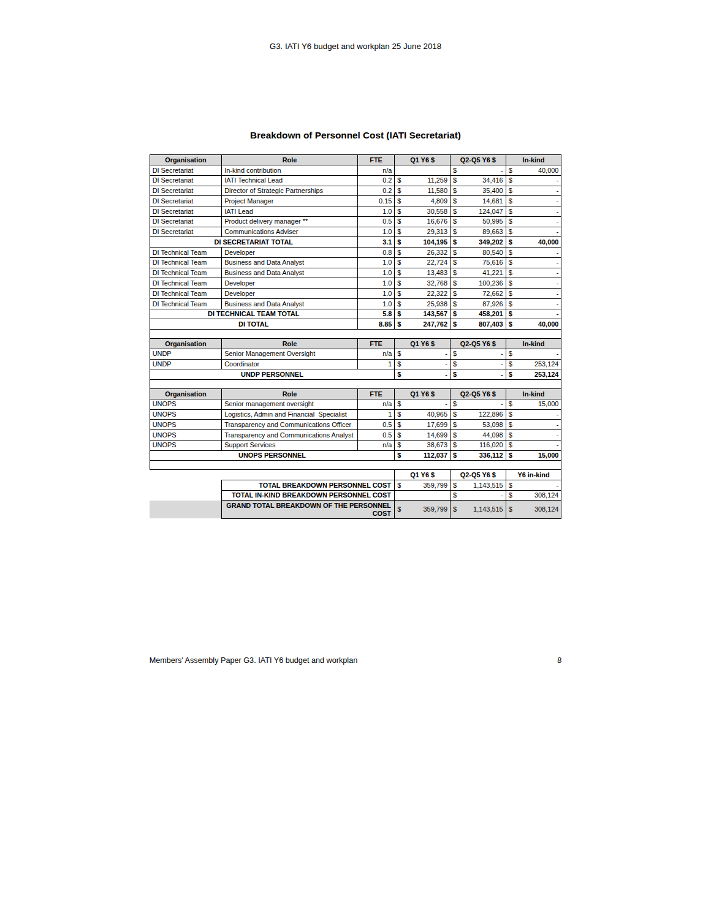G3. IATI Y6 budget and workplan 25 June 2018
Breakdown of Personnel Cost (IATI Secretariat)
| Organisation | Role | FTE | Q1 Y6 $ | Q2-Q5 Y6 $ | In-kind |
| DI Secretariat | In-kind contribution | n/a | | $ - | $ 40,000 |
| DI Secretariat | IATI Technical Lead | 0.2 | $ 11,259 | $ 34,416 | $ - |
| DI Secretariat | Director of Strategic Partnerships | 0.2 | $ 11,580 | $ 35,400 | $ - |
| DI Secretariat | Project Manager | 0.15 | $ 4,809 | $ 14,681 | $ - |
| DI Secretariat | IATI Lead | 1.0 | $ 30,558 | $ 124,047 | $ - |
| DI Secretariat | Product delivery manager ** | 0.5 | $ 16,676 | $ 50,995 | $ - |
| DI Secretariat | Communications Adviser | 1.0 | $ 29,313 | $ 89,663 | $ - |
| DI SECRETARIAT TOTAL | 3.1 | $ 104,195 | $ 349,202 | $ 40,000 |
| DI Technical Team | Developer | 0.8 | $ 26,332 | $ 80,540 | $ - |
| DI Technical Team | Business and Data Analyst | 1.0 | $ 22,724 | $ 75,616 | $ - |
| DI Technical Team | Business and Data Analyst | 1.0 | $ 13,483 | $ 41,221 | $ - |
| DI Technical Team | Developer | 1.0 | $ 32,768 | $ 100,236 | $ - |
| DI Technical Team | Developer | 1.0 | $ 22,322 | $ 72,662 | $ - |
| DI Technical Team | Business and Data Analyst | 1.0 | $ 25,938 | $ 87,926 | $ - |
| DI TECHNICAL TEAM TOTAL | 5.8 | $ 143,567 | $ 458,201 | $ - |
| DI TOTAL | 8.85 | $ 247,762 | $ 807,403 | $ 40,000 |
| Organisation | Role | FTE | Q1 Y6 $ | Q2-Q5 Y6 $ | In-kind |
| UNDP | Senior Management Oversight | n/a | $ - | $ - | $ - |
| UNDP | Coordinator | 1 | $ - | $ - | $ 253,124 |
| UNDP PERSONNEL | $ - | $ - | $ 253,124 |
| Organisation | Role | FTE | Q1 Y6 $ | Q2-Q5 Y6 $ | In-kind |
| UNOPS | Senior management oversight | n/a | $ - | $ - | $ 15,000 |
| UNOPS | Logistics, Admin and Financial Specialist | 1 | $ 40,965 | $ 122,896 | $ - |
| UNOPS | Transparency and Communications Officer | 0.5 | $ 17,699 | $ 53,098 | $ - |
| UNOPS | Transparency and Communications Analyst | 0.5 | $ 14,699 | $ 44,098 | $ - |
| UNOPS | Support Services | n/a | $ 38,673 | $ 116,020 | $ - |
| UNOPS PERSONNEL | $ 112,037 | $ 336,112 | $ 15,000 |
| | | | Q1 Y6 $ | Q2-Q5 Y6 $ | Y6 in-kind |
| | TOTAL BREAKDOWN PERSONNEL COST | $ 359,799 | $ 1,143,515 | $ - |
| | TOTAL IN-KIND BREAKDOWN PERSONNEL COST | | $ - | $ 308,124 |
| | GRAND TOTAL BREAKDOWN OF THE PERSONNEL COST | $ 359,799 | $ 1,143,515 | $ 308,124 |
Members' Assembly Paper G3. IATI Y6 budget and workplan 8